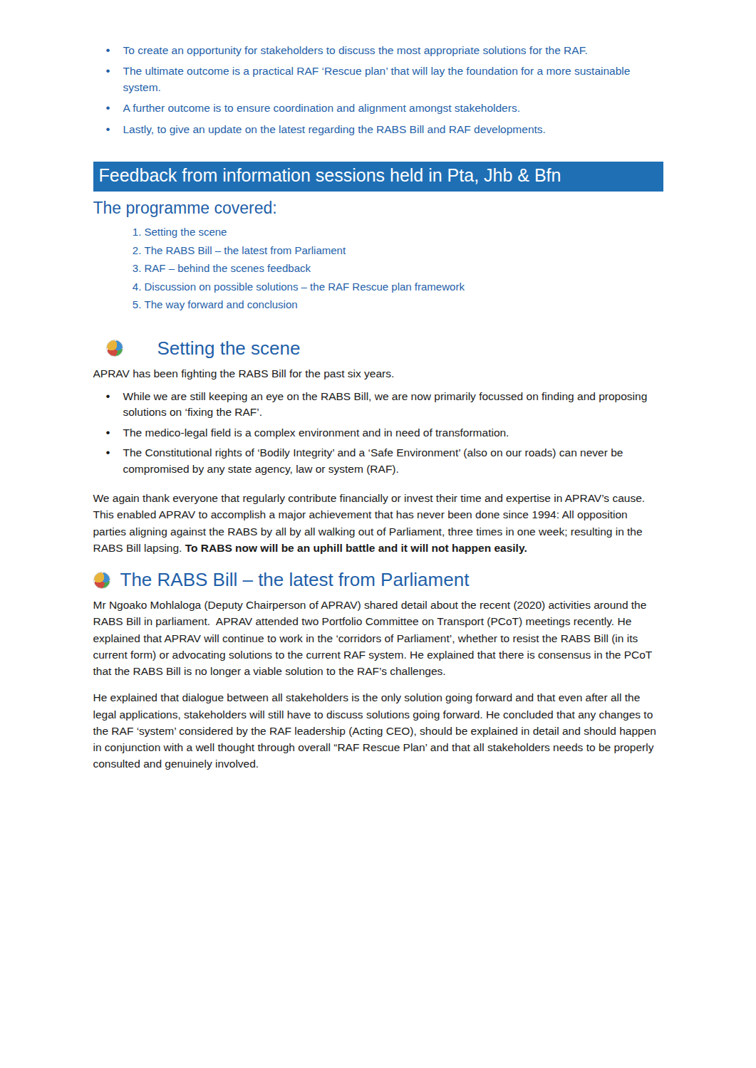To create an opportunity for stakeholders to discuss the most appropriate solutions for the RAF.
The ultimate outcome is a practical RAF ‘Rescue plan’ that will lay the foundation for a more sustainable system.
A further outcome is to ensure coordination and alignment amongst stakeholders.
Lastly, to give an update on the latest regarding the RABS Bill and RAF developments.
Feedback from information sessions held in Pta, Jhb & Bfn
The programme covered:
Setting the scene
The RABS Bill – the latest from Parliament
RAF – behind the scenes feedback
Discussion on possible solutions – the RAF Rescue plan framework
The way forward and conclusion
Setting the scene
APRAV has been fighting the RABS Bill for the past six years.
While we are still keeping an eye on the RABS Bill, we are now primarily focussed on finding and proposing solutions on ‘fixing the RAF’.
The medico-legal field is a complex environment and in need of transformation.
The Constitutional rights of ‘Bodily Integrity’ and a ‘Safe Environment’ (also on our roads) can never be compromised by any state agency, law or system (RAF).
We again thank everyone that regularly contribute financially or invest their time and expertise in APRAV’s cause. This enabled APRAV to accomplish a major achievement that has never been done since 1994: All opposition parties aligning against the RABS by all by all walking out of Parliament, three times in one week; resulting in the RABS Bill lapsing. To RABS now will be an uphill battle and it will not happen easily.
The RABS Bill – the latest from Parliament
Mr Ngoako Mohlaloga (Deputy Chairperson of APRAV) shared detail about the recent (2020) activities around the RABS Bill in parliament. APRAV attended two Portfolio Committee on Transport (PCoT) meetings recently. He explained that APRAV will continue to work in the ‘corridors of Parliament’, whether to resist the RABS Bill (in its current form) or advocating solutions to the current RAF system. He explained that there is consensus in the PCoT that the RABS Bill is no longer a viable solution to the RAF’s challenges.
He explained that dialogue between all stakeholders is the only solution going forward and that even after all the legal applications, stakeholders will still have to discuss solutions going forward. He concluded that any changes to the RAF ‘system’ considered by the RAF leadership (Acting CEO), should be explained in detail and should happen in conjunction with a well thought through overall “RAF Rescue Plan’ and that all stakeholders needs to be properly consulted and genuinely involved.